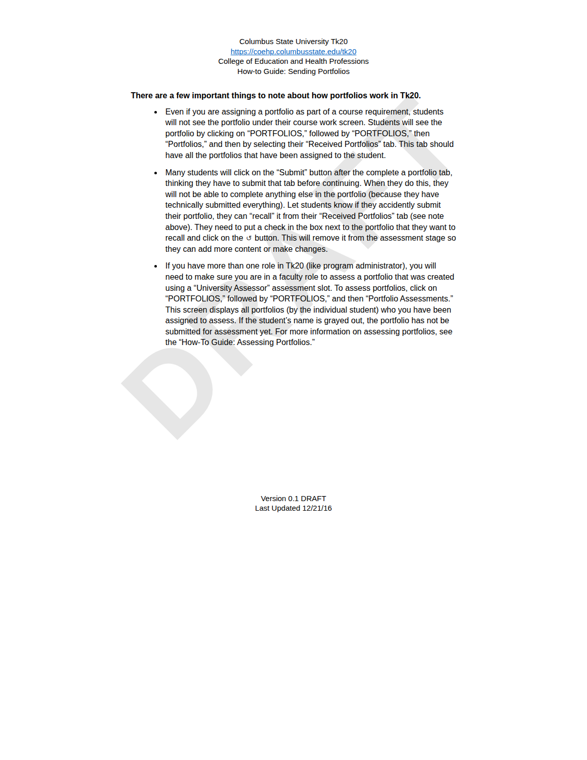DRAFT
Columbus State University Tk20
https://coehp.columbusstate.edu/tk20
College of Education and Health Professions
How-to Guide: Sending Portfolios
There are a few important things to note about how portfolios work in Tk20.
Even if you are assigning a portfolio as part of a course requirement, students will not see the portfolio under their course work screen. Students will see the portfolio by clicking on “PORTFOLIOS,” followed by “PORTFOLIOS,” then “Portfolios,” and then by selecting their “Received Portfolios” tab. This tab should have all the portfolios that have been assigned to the student.
Many students will click on the “Submit” button after the complete a portfolio tab, thinking they have to submit that tab before continuing. When they do this, they will not be able to complete anything else in the portfolio (because they have technically submitted everything). Let students know if they accidently submit their portfolio, they can “recall” it from their “Received Portfolios” tab (see note above). They need to put a check in the box next to the portfolio that they want to recall and click on the ↺ button. This will remove it from the assessment stage so they can add more content or make changes.
If you have more than one role in Tk20 (like program administrator), you will need to make sure you are in a faculty role to assess a portfolio that was created using a “University Assessor” assessment slot. To assess portfolios, click on “PORTFOLIOS,” followed by “PORTFOLIOS,” and then “Portfolio Assessments.” This screen displays all portfolios (by the individual student) who you have been assigned to assess. If the student’s name is grayed out, the portfolio has not be submitted for assessment yet. For more information on assessing portfolios, see the “How-To Guide: Assessing Portfolios.”
Version 0.1 DRAFT
Last Updated 12/21/16